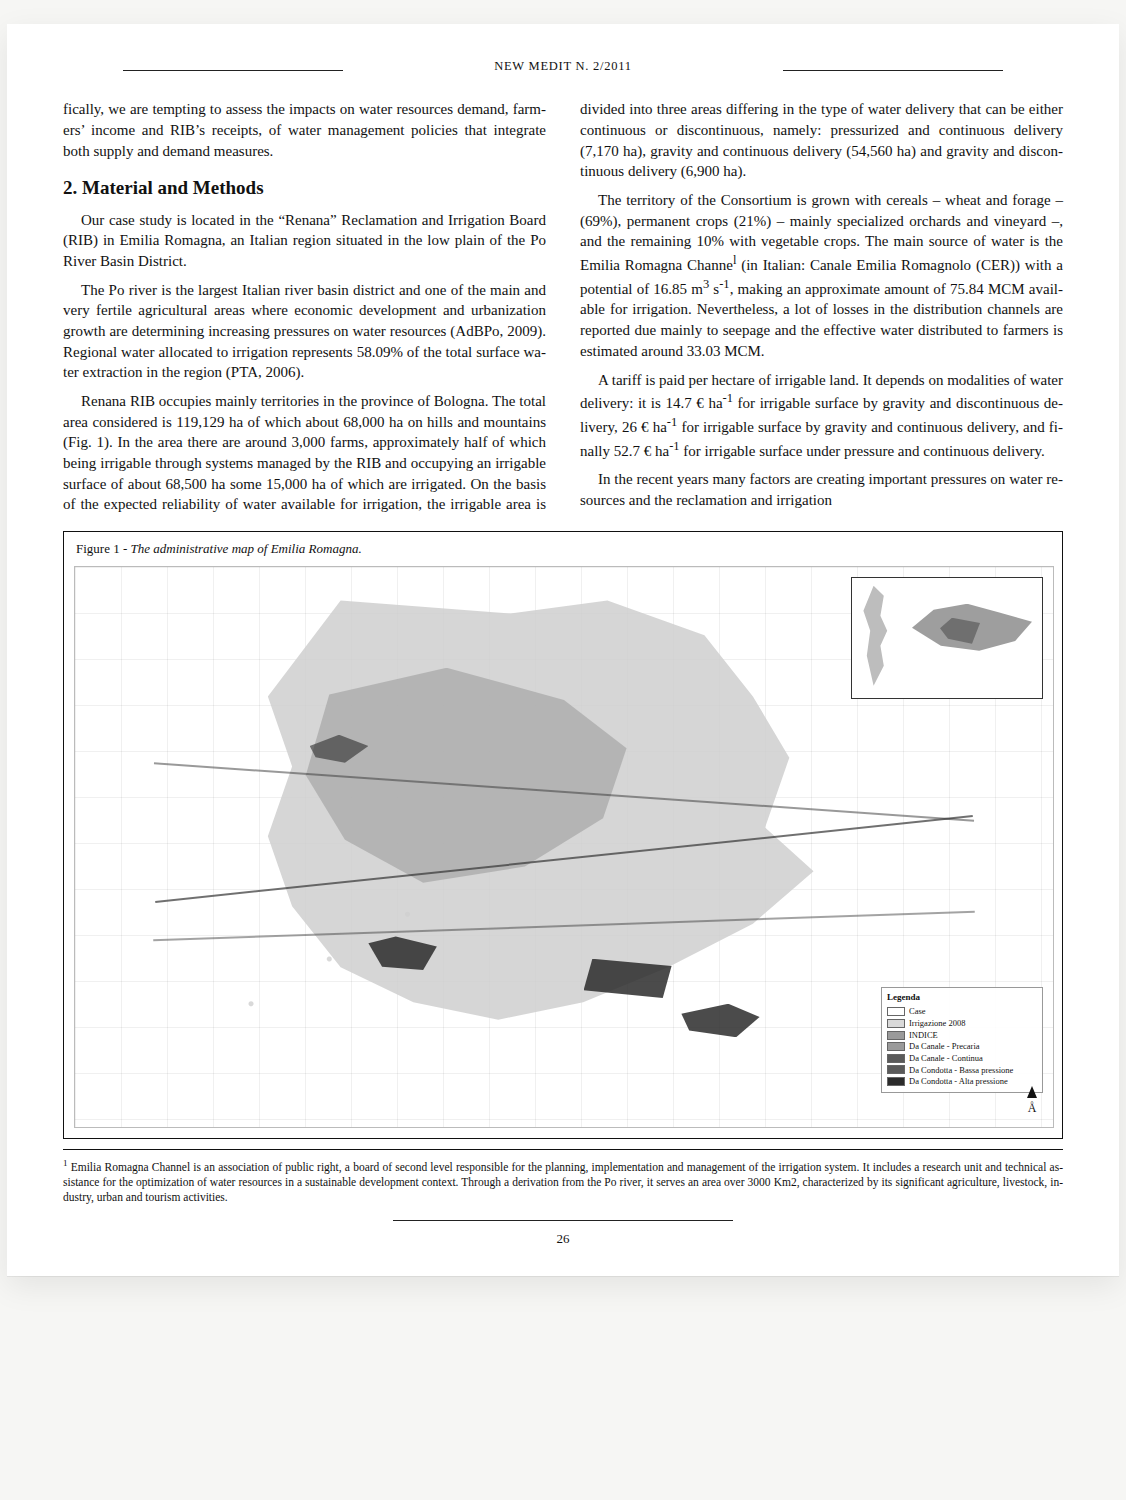NEW MEDIT N. 2/2011
fically, we are tempting to assess the impacts on water resources demand, farmers’ income and RIB’s receipts, of water management policies that integrate both supply and demand measures.
2. Material and Methods
Our case study is located in the “Renana” Reclamation and Irrigation Board (RIB) in Emilia Romagna, an Italian region situated in the low plain of the Po River Basin District.
The Po river is the largest Italian river basin district and one of the main and very fertile agricultural areas where economic development and urbanization growth are determining increasing pressures on water resources (AdBPo, 2009). Regional water allocated to irrigation represents 58.09% of the total surface water extraction in the region (PTA, 2006).
Renana RIB occupies mainly territories in the province of Bologna. The total area considered is 119,129 ha of which about 68,000 ha on hills and mountains (Fig. 1). In the area there are around 3,000 farms, approximately half of which being irrigable through systems managed by the RIB and occupying an irrigable surface of about 68,500 ha some 15,000 ha of which are irrigated. On the basis of the expected reliability of water available for irrigation, the irrigable area is divided into three areas differing in the type of water delivery that can be either continuous or discontinuous, namely: pressurized and continuous delivery (7,170 ha), gravity and continuous delivery (54,560 ha) and gravity and discontinuous delivery (6,900 ha).
The territory of the Consortium is grown with cereals – wheat and forage – (69%), permanent crops (21%) – mainly specialized orchards and vineyard –, and the remaining 10% with vegetable crops. The main source of water is the Emilia Romagna Channel (in Italian: Canale Emilia Romagnolo (CER)) with a potential of 16.85 m3 s-1, making an approximate amount of 75.84 MCM available for irrigation. Nevertheless, a lot of losses in the distribution channels are reported due mainly to seepage and the effective water distributed to farmers is estimated around 33.03 MCM.
A tariff is paid per hectare of irrigable land. It depends on modalities of water delivery: it is 14.7 € ha-1 for irrigable surface by gravity and discontinuous delivery, 26 € ha-1 for irrigable surface by gravity and continuous delivery, and finally 52.7 € ha-1 for irrigable surface under pressure and continuous delivery.
In the recent years many factors are creating important pressures on water resources and the reclamation and irrigation
Figure 1 - The administrative map of Emilia Romagna.
Legenda
Case
Irrigazione 2008
INDICE
Da Canale - Precaria
Da Canale - Continua
Da Condotta - Bassa pressione
Da Condotta - Alta pressione
Å
1 Emilia Romagna Channel is an association of public right, a board of second level responsible for the planning, implementation and management of the irrigation system. It includes a research unit and technical assistance for the optimization of water resources in a sustainable development context. Through a derivation from the Po river, it serves an area over 3000 Km2, characterized by its significant agriculture, livestock, industry, urban and tourism activities.
26